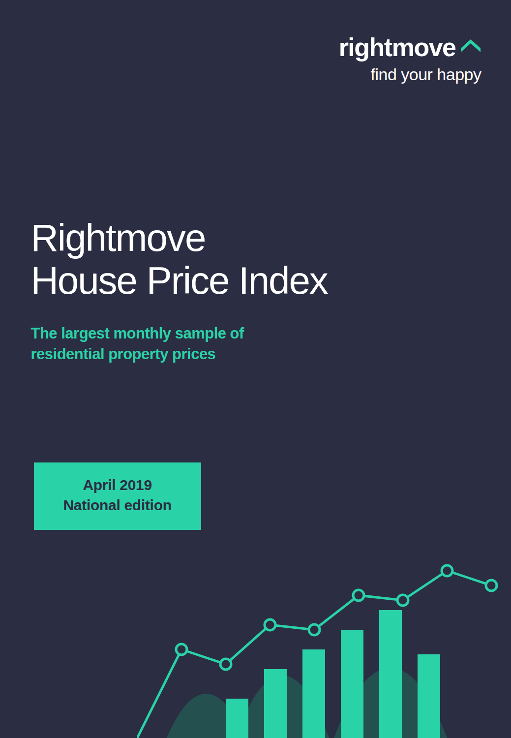rightmove
find your happy
Rightmove
House Price Index
The largest monthly sample of
residential property prices
April 2019 National edition